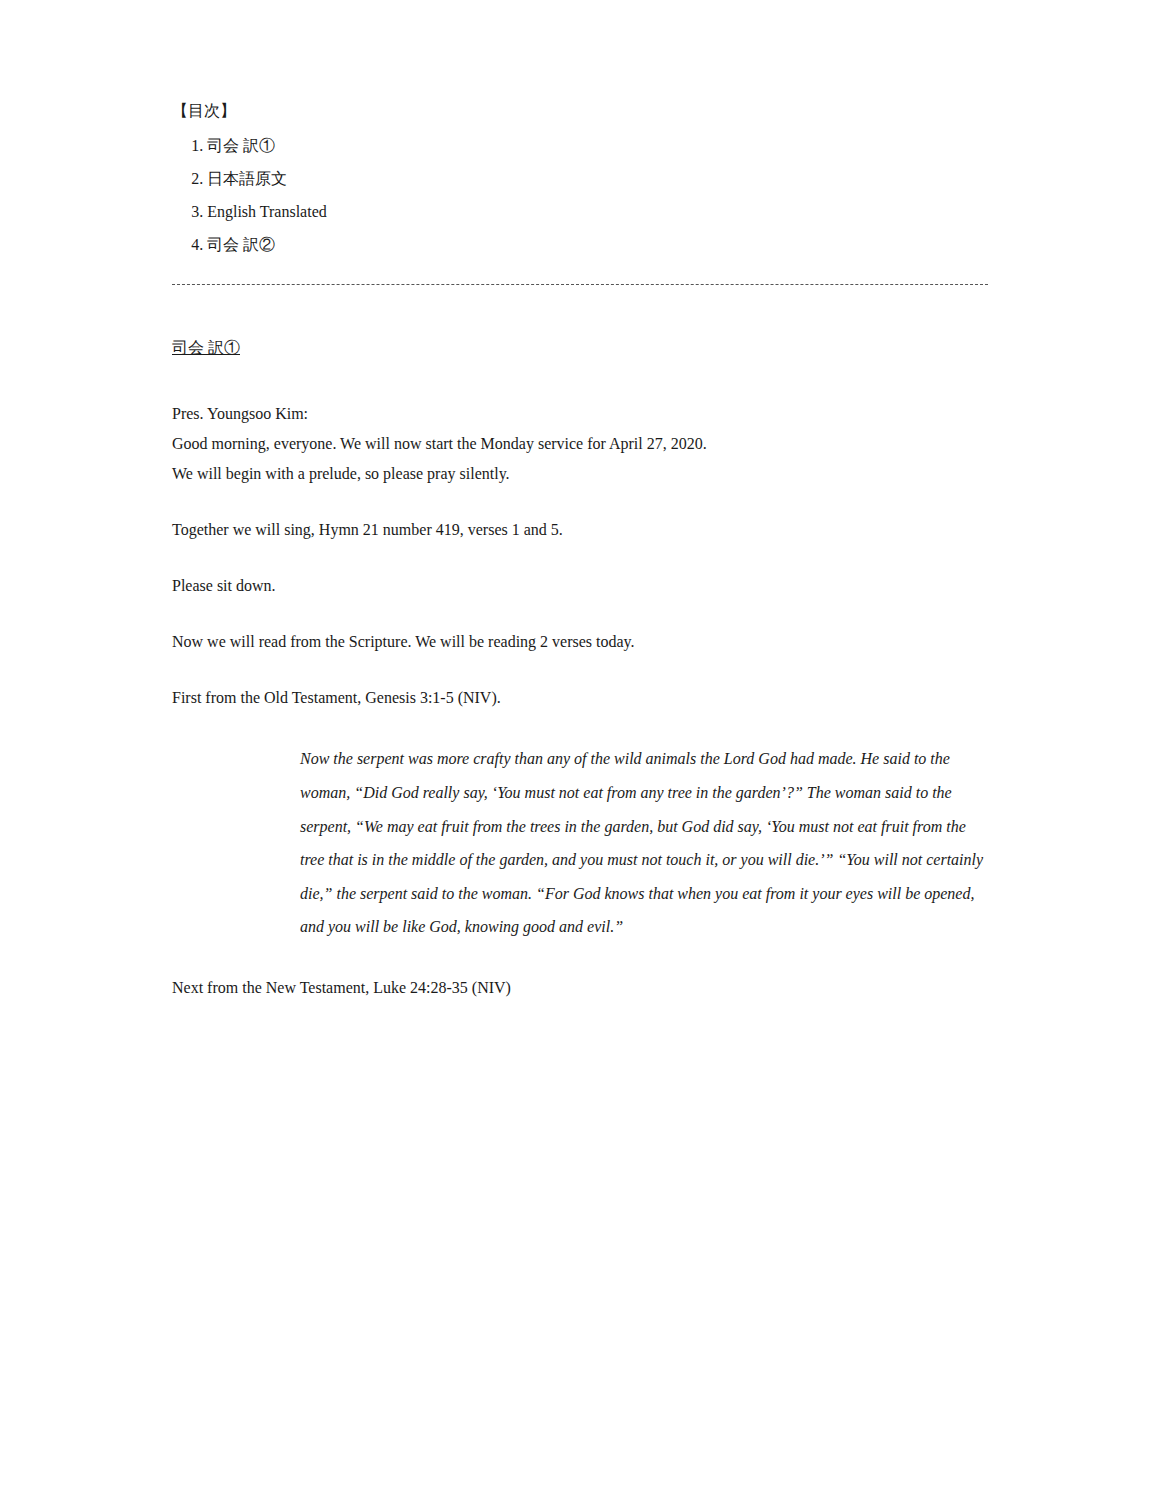【目次】
司会 訳①
日本語原文
English Translated
司会 訳②
司会 訳①
Pres. Youngsoo Kim:
Good morning, everyone. We will now start the Monday service for April 27, 2020.
We will begin with a prelude, so please pray silently.
Together we will sing, Hymn 21 number 419, verses 1 and 5.
Please sit down.
Now we will read from the Scripture. We will be reading 2 verses today.
First from the Old Testament, Genesis 3:1-5 (NIV).
Now the serpent was more crafty than any of the wild animals the Lord God had made. He said to the woman, “Did God really say, ‘You must not eat from any tree in the garden’?” The woman said to the serpent, “We may eat fruit from the trees in the garden, but God did say, ‘You must not eat fruit from the tree that is in the middle of the garden, and you must not touch it, or you will die.’” “You will not certainly die,” the serpent said to the woman. “For God knows that when you eat from it your eyes will be opened, and you will be like God, knowing good and evil.”
Next from the New Testament, Luke 24:28-35 (NIV)